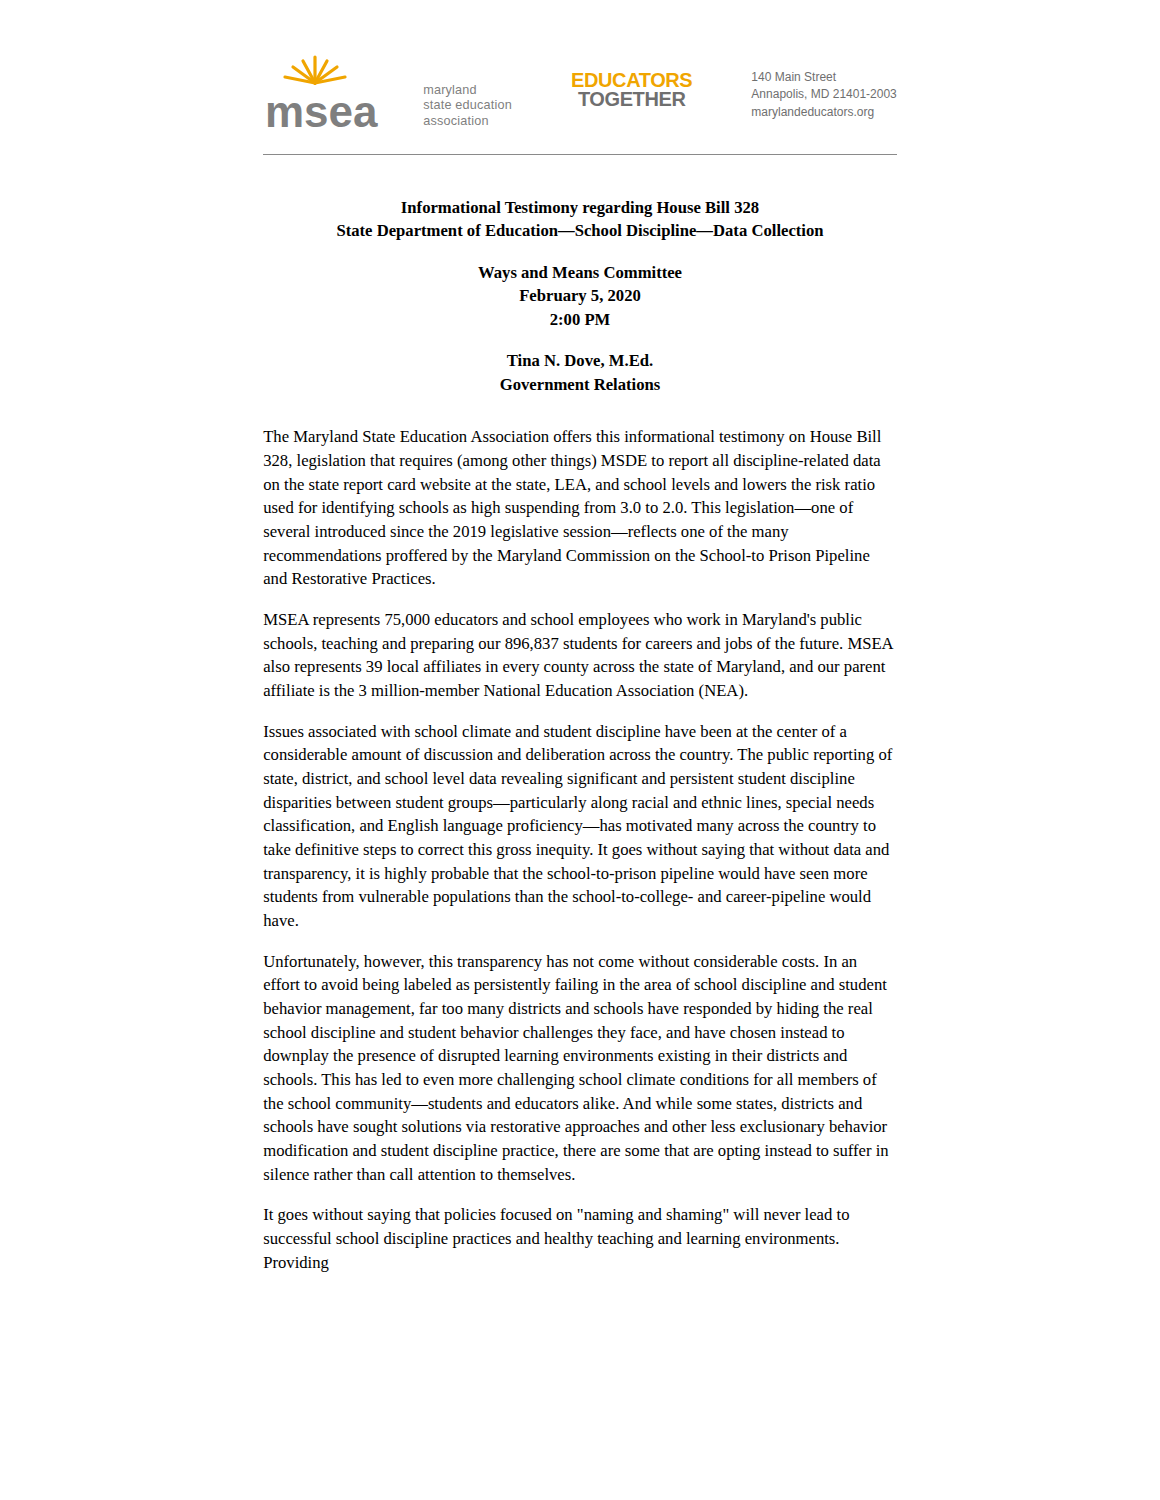msea
maryland
state education
association
EDUCATORS
TOGETHER
140 Main Street
Annapolis, MD 21401-2003
marylandeducators.org
Informational Testimony regarding House Bill 328
State Department of Education—School Discipline—Data Collection
Ways and Means Committee
February 5, 2020
2:00 PM
Tina N. Dove, M.Ed.
Government Relations
The Maryland State Education Association offers this informational testimony on House Bill 328, legislation that requires (among other things) MSDE to report all discipline-related data on the state report card website at the state, LEA, and school levels and lowers the risk ratio used for identifying schools as high suspending from 3.0 to 2.0. This legislation—one of several introduced since the 2019 legislative session—reflects one of the many recommendations proffered by the Maryland Commission on the School-to Prison Pipeline and Restorative Practices.
MSEA represents 75,000 educators and school employees who work in Maryland's public schools, teaching and preparing our 896,837 students for careers and jobs of the future. MSEA also represents 39 local affiliates in every county across the state of Maryland, and our parent affiliate is the 3 million-member National Education Association (NEA).
Issues associated with school climate and student discipline have been at the center of a considerable amount of discussion and deliberation across the country. The public reporting of state, district, and school level data revealing significant and persistent student discipline disparities between student groups—particularly along racial and ethnic lines, special needs classification, and English language proficiency—has motivated many across the country to take definitive steps to correct this gross inequity. It goes without saying that without data and transparency, it is highly probable that the school-to-prison pipeline would have seen more students from vulnerable populations than the school-to-college- and career-pipeline would have.
Unfortunately, however, this transparency has not come without considerable costs. In an effort to avoid being labeled as persistently failing in the area of school discipline and student behavior management, far too many districts and schools have responded by hiding the real school discipline and student behavior challenges they face, and have chosen instead to downplay the presence of disrupted learning environments existing in their districts and schools. This has led to even more challenging school climate conditions for all members of the school community—students and educators alike. And while some states, districts and schools have sought solutions via restorative approaches and other less exclusionary behavior modification and student discipline practice, there are some that are opting instead to suffer in silence rather than call attention to themselves.
It goes without saying that policies focused on "naming and shaming" will never lead to successful school discipline practices and healthy teaching and learning environments. Providing